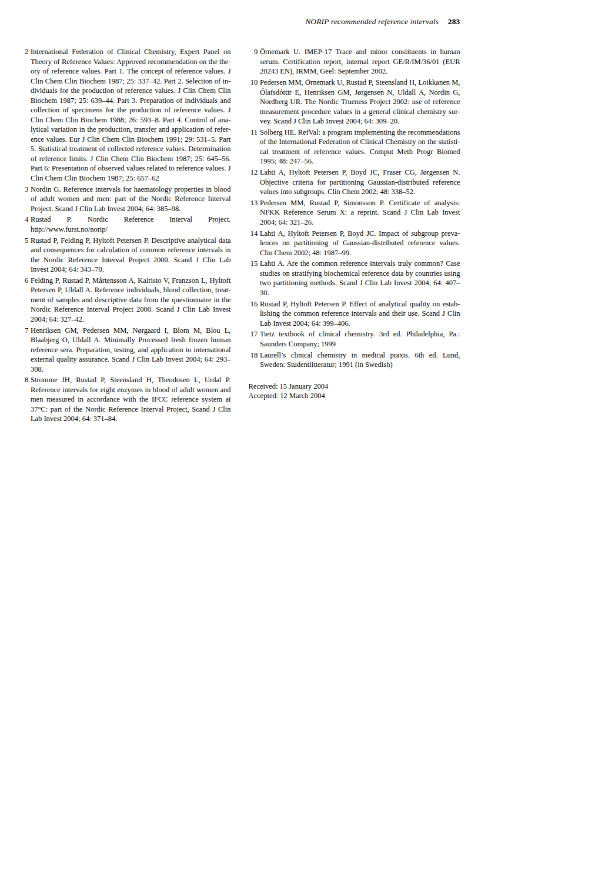NORIP recommended reference intervals 283
2 International Federation of Clinical Chemistry, Expert Panel on Theory of Reference Values: Approved recommendation on the theory of reference values. Part 1. The concept of reference values. J Clin Chem Clin Biochem 1987; 25: 337–42. Part 2. Selection of individuals for the production of reference values. J Clin Chem Clin Biochem 1987; 25: 639–44. Part 3. Preparation of individuals and collection of specimens for the production of reference values. J Clin Chem Clin Biochem 1988; 26: 593–8. Part 4. Control of analytical variation in the production, transfer and application of reference values. Eur J Clin Chem Clin Biochem 1991; 29: 531–5. Part 5. Statistical treatment of collected reference values. Determination of reference limits. J Clin Chem Clin Biochem 1987; 25: 645–56. Part 6: Presentation of observed values related to reference values. J Clin Chem Clin Biochem 1987; 25: 657–62
3 Nordin G. Reference intervals for haematology properties in blood of adult women and men: part of the Nordic Reference Interval Project. Scand J Clin Lab Invest 2004; 64: 385–98.
4 Rustad P. Nordic Reference Interval Project. http://www.furst.no/norip/
5 Rustad P, Felding P, Hyltoft Petersen P. Descriptive analytical data and consequences for calculation of common reference intervals in the Nordic Reference Interval Project 2000. Scand J Clin Lab Invest 2004; 64: 343–70.
6 Felding P, Rustad P, Mårtensson A, Kairisto V, Franzson L, Hyltoft Petersen P, Uldall A. Reference individuals, blood collection, treatment of samples and descriptive data from the questionnaire in the Nordic Reference Interval Project 2000. Scand J Clin Lab Invest 2004; 64: 327–42.
7 Henriksen GM, Pedersen MM, Nørgaard I, Blom M, Blou L, Blaabjerg O, Uldall A. Minimally Processed fresh frozen human reference sera. Preparation, testing, and application to international external quality assurance. Scand J Clin Lab Invest 2004; 64: 293–308.
8 Stromme JH, Rustad P, Steensland H, Theodosen L, Urdal P. Reference intervals for eight enzymes in blood of adult women and men measured in accordance with the IFCC reference system at 37°C: part of the Nordic Reference Interval Project, Scand J Clin Lab Invest 2004; 64: 371–84.
9 Örnemark U. IMEP-17 Trace and minor constituents in human serum. Certification report, internal report GE/R/IM/36/01 (EUR 20243 EN), IRMM, Geel: September 2002.
10 Pedersen MM, Örnemark U, Rustad P, Steensland H, Loikkanen M, Ólafsdóttir E, Henriksen GM, Jørgensen N, Uldall A, Nordin G, Nordberg UR. The Nordic Trueness Project 2002: use of reference measurement procedure values in a general clinical chemistry survey. Scand J Clin Lab Invest 2004; 64: 309–20.
11 Solberg HE. RefVal: a program implementing the recommendations of the International Federation of Clinical Chemistry on the statistical treatment of reference values. Comput Meth Progr Biomed 1995; 48: 247–56.
12 Lahti A, Hyltoft Petersen P, Boyd JC, Fraser CG, Jørgensen N. Objective criteria for partitioning Gaussian-distributed reference values into subgroups. Clin Chem 2002; 48: 338–52.
13 Pedersen MM, Rustad P, Simonsson P. Certificate of analysis: NFKK Reference Serum X: a reprint. Scand J Clin Lab Invest 2004; 64: 321–26.
14 Lahti A, Hyltoft Petersen P, Boyd JC. Impact of subgroup prevalences on partitioning of Gaussian-distributed reference values. Clin Chem 2002; 48: 1987–99.
15 Lahti A. Are the common reference intervals truly common? Case studies on stratifying biochemical reference data by countries using two partitioning methods. Scand J Clin Lab Invest 2004; 64: 407–30.
16 Rustad P, Hyltoft Petersen P. Effect of analytical quality on establishing the common reference intervals and their use. Scand J Clin Lab Invest 2004; 64: 399–406.
17 Tietz textbook of clinical chemistry. 3rd ed. Philadelphia, Pa.: Saunders Company; 1999
18 Laurell’s clinical chemistry in medical praxis. 6th ed. Lund, Sweden: Studentlitteratur; 1991 (in Swedish)
Received: 15 January 2004
Accepted: 12 March 2004